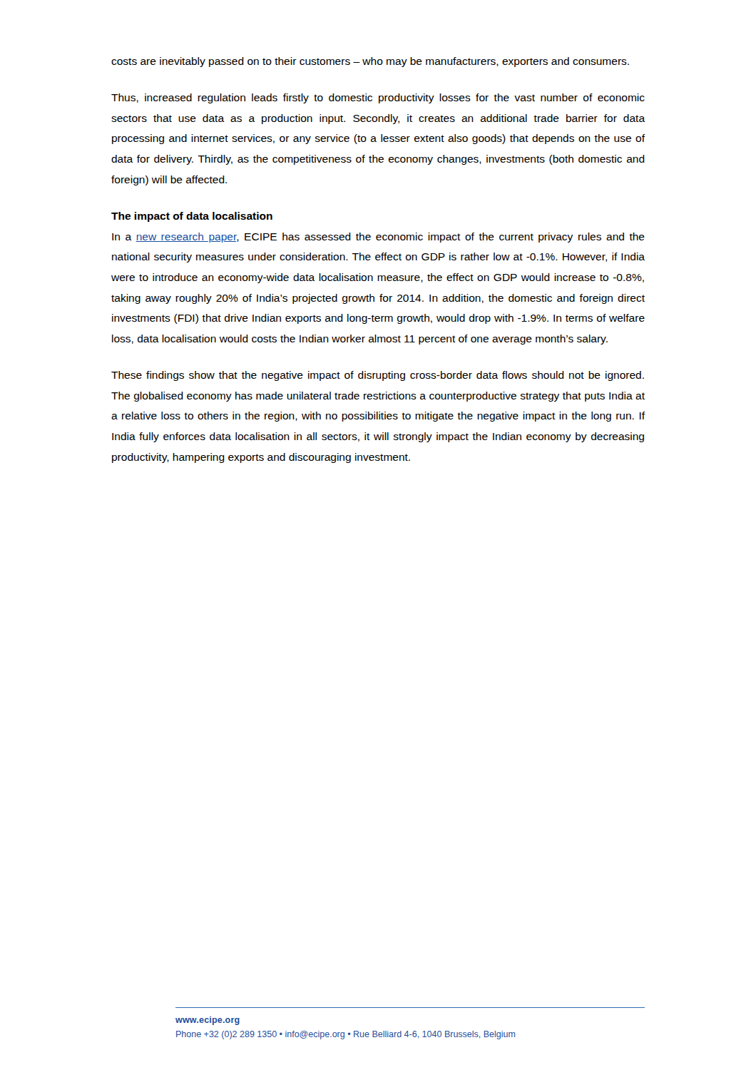costs are inevitably passed on to their customers – who may be manufacturers, exporters and consumers.
Thus, increased regulation leads firstly to domestic productivity losses for the vast number of economic sectors that use data as a production input. Secondly, it creates an additional trade barrier for data processing and internet services, or any service (to a lesser extent also goods) that depends on the use of data for delivery. Thirdly, as the competitiveness of the economy changes, investments (both domestic and foreign) will be affected.
The impact of data localisation
In a new research paper, ECIPE has assessed the economic impact of the current privacy rules and the national security measures under consideration. The effect on GDP is rather low at -0.1%. However, if India were to introduce an economy-wide data localisation measure, the effect on GDP would increase to -0.8%, taking away roughly 20% of India’s projected growth for 2014. In addition, the domestic and foreign direct investments (FDI) that drive Indian exports and long-term growth, would drop with -1.9%. In terms of welfare loss, data localisation would costs the Indian worker almost 11 percent of one average month’s salary.
These findings show that the negative impact of disrupting cross-border data flows should not be ignored. The globalised economy has made unilateral trade restrictions a counterproductive strategy that puts India at a relative loss to others in the region, with no possibilities to mitigate the negative impact in the long run. If India fully enforces data localisation in all sectors, it will strongly impact the Indian economy by decreasing productivity, hampering exports and discouraging investment.
www.ecipe.org
Phone +32 (0)2 289 1350 • info@ecipe.org • Rue Belliard 4-6, 1040 Brussels, Belgium